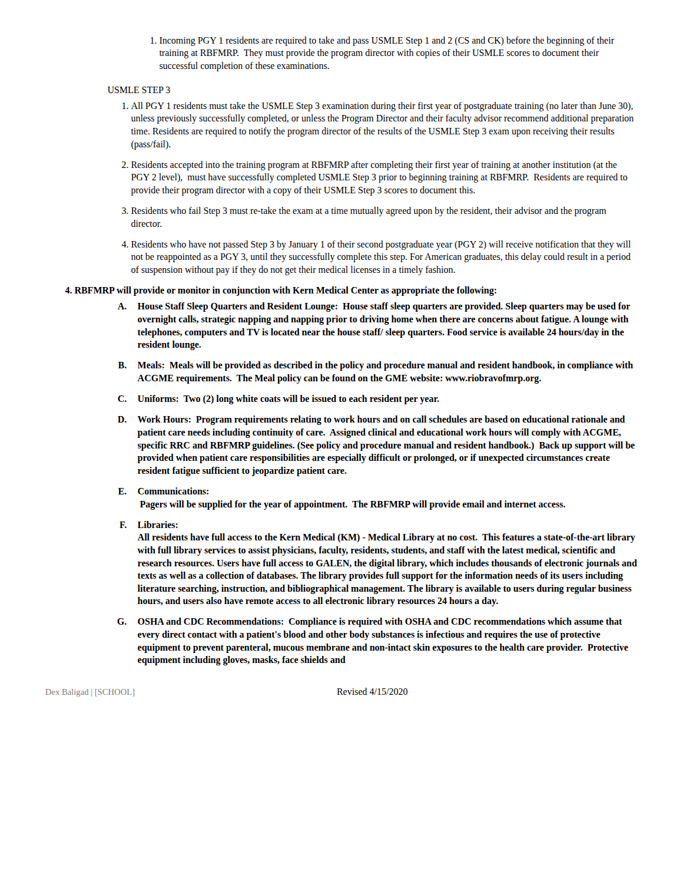Incoming PGY 1 residents are required to take and pass USMLE Step 1 and 2 (CS and CK) before the beginning of their training at RBFMRP. They must provide the program director with copies of their USMLE scores to document their successful completion of these examinations.
USMLE STEP 3
All PGY 1 residents must take the USMLE Step 3 examination during their first year of postgraduate training (no later than June 30), unless previously successfully completed, or unless the Program Director and their faculty advisor recommend additional preparation time. Residents are required to notify the program director of the results of the USMLE Step 3 exam upon receiving their results (pass/fail).
Residents accepted into the training program at RBFMRP after completing their first year of training at another institution (at the PGY 2 level), must have successfully completed USMLE Step 3 prior to beginning training at RBFMRP. Residents are required to provide their program director with a copy of their USMLE Step 3 scores to document this.
Residents who fail Step 3 must re-take the exam at a time mutually agreed upon by the resident, their advisor and the program director.
Residents who have not passed Step 3 by January 1 of their second postgraduate year (PGY 2) will receive notification that they will not be reappointed as a PGY 3, until they successfully complete this step. For American graduates, this delay could result in a period of suspension without pay if they do not get their medical licenses in a timely fashion.
RBFMRP will provide or monitor in conjunction with Kern Medical Center as appropriate the following:
House Staff Sleep Quarters and Resident Lounge: House staff sleep quarters are provided. Sleep quarters may be used for overnight calls, strategic napping and napping prior to driving home when there are concerns about fatigue. A lounge with telephones, computers and TV is located near the house staff/ sleep quarters. Food service is available 24 hours/day in the resident lounge.
Meals: Meals will be provided as described in the policy and procedure manual and resident handbook, in compliance with ACGME requirements. The Meal policy can be found on the GME website: www.riobravofmrp.org.
Uniforms: Two (2) long white coats will be issued to each resident per year.
Work Hours: Program requirements relating to work hours and on call schedules are based on educational rationale and patient care needs including continuity of care. Assigned clinical and educational work hours will comply with ACGME, specific RRC and RBFMRP guidelines. (See policy and procedure manual and resident handbook.) Back up support will be provided when patient care responsibilities are especially difficult or prolonged, or if unexpected circumstances create resident fatigue sufficient to jeopardize patient care.
Communications:
Pagers will be supplied for the year of appointment. The RBFMRP will provide email and internet access.
Libraries:
All residents have full access to the Kern Medical (KM) - Medical Library at no cost. This features a state-of-the-art library with full library services to assist physicians, faculty, residents, students, and staff with the latest medical, scientific and research resources. Users have full access to GALEN, the digital library, which includes thousands of electronic journals and texts as well as a collection of databases. The library provides full support for the information needs of its users including literature searching, instruction, and bibliographical management. The library is available to users during regular business hours, and users also have remote access to all electronic library resources 24 hours a day.
OSHA and CDC Recommendations: Compliance is required with OSHA and CDC recommendations which assume that every direct contact with a patient's blood and other body substances is infectious and requires the use of protective equipment to prevent parenteral, mucous membrane and non-intact skin exposures to the health care provider. Protective equipment including gloves, masks, face shields and
Dex Baligad | [SCHOOL]
Revised 4/15/2020